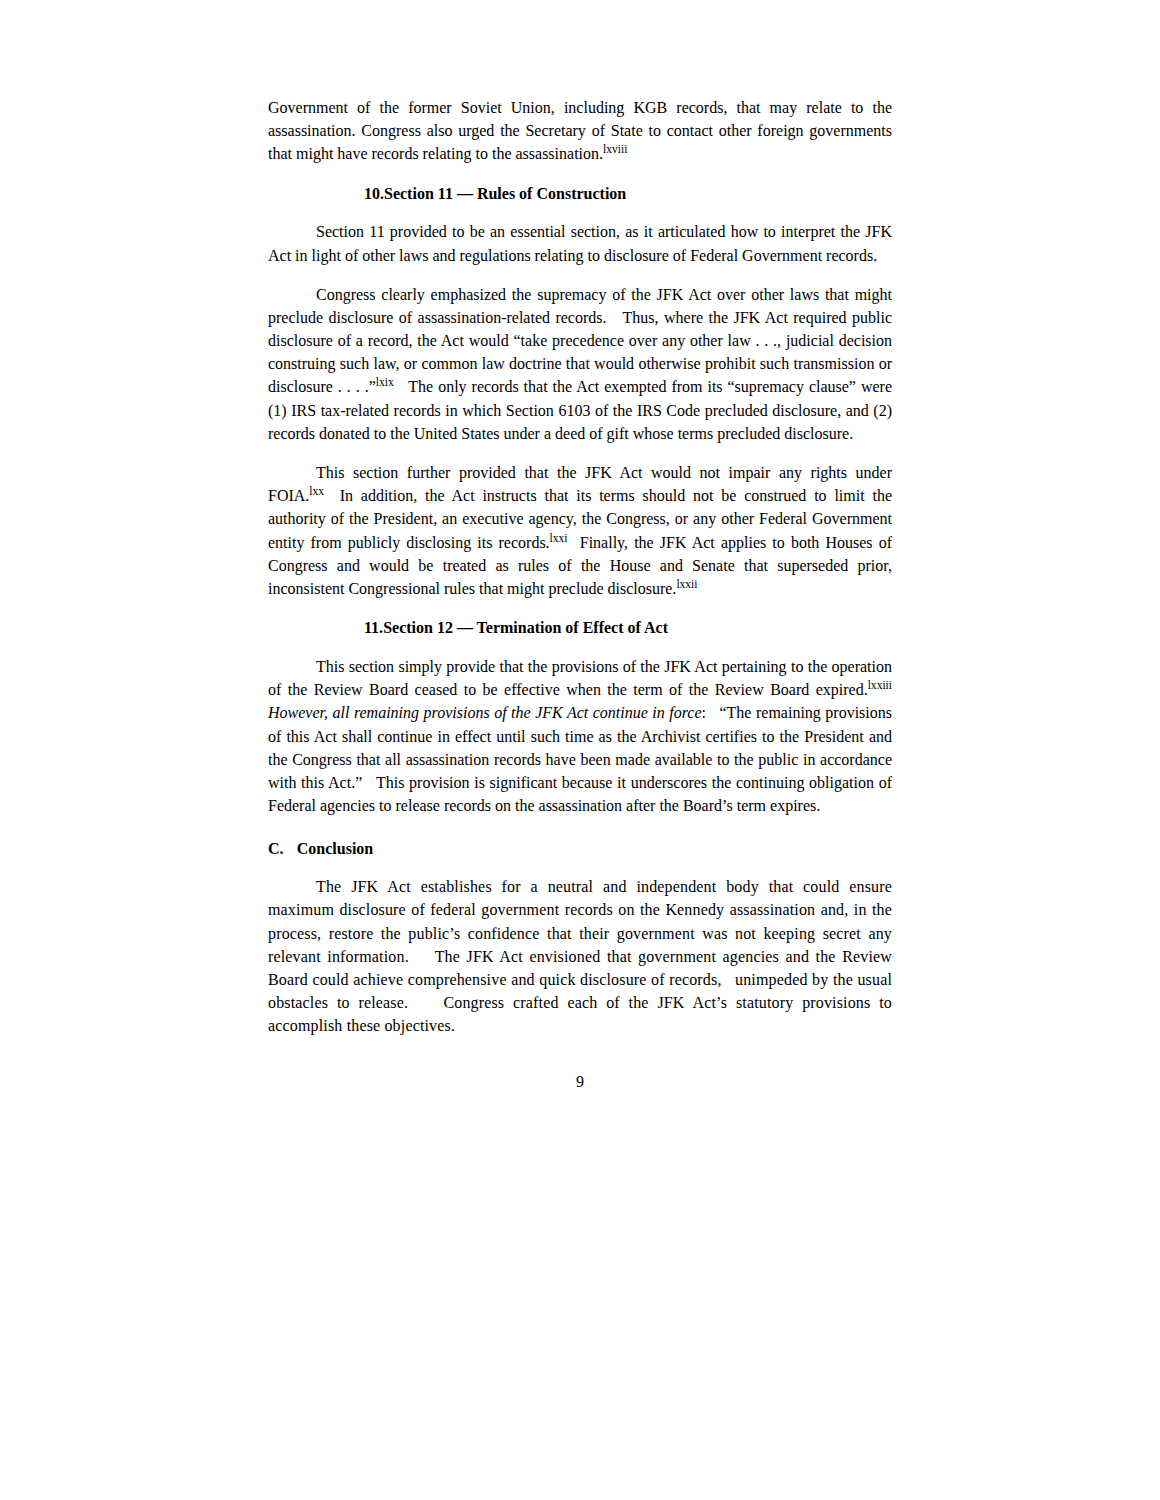Government of the former Soviet Union, including KGB records, that may relate to the assassination. Congress also urged the Secretary of State to contact other foreign governments that might have records relating to the assassination.lxviii
10. Section 11 — Rules of Construction
Section 11 provided to be an essential section, as it articulated how to interpret the JFK Act in light of other laws and regulations relating to disclosure of Federal Government records.
Congress clearly emphasized the supremacy of the JFK Act over other laws that might preclude disclosure of assassination-related records. Thus, where the JFK Act required public disclosure of a record, the Act would “take precedence over any other law . . ., judicial decision construing such law, or common law doctrine that would otherwise prohibit such transmission or disclosure . . . .”lxix The only records that the Act exempted from its “supremacy clause” were (1) IRS tax-related records in which Section 6103 of the IRS Code precluded disclosure, and (2) records donated to the United States under a deed of gift whose terms precluded disclosure.
This section further provided that the JFK Act would not impair any rights under FOIA.lxx In addition, the Act instructs that its terms should not be construed to limit the authority of the President, an executive agency, the Congress, or any other Federal Government entity from publicly disclosing its records.lxxi Finally, the JFK Act applies to both Houses of Congress and would be treated as rules of the House and Senate that superseded prior, inconsistent Congressional rules that might preclude disclosure.lxxii
11. Section 12 — Termination of Effect of Act
This section simply provide that the provisions of the JFK Act pertaining to the operation of the Review Board ceased to be effective when the term of the Review Board expired.lxxiii However, all remaining provisions of the JFK Act continue in force: “The remaining provisions of this Act shall continue in effect until such time as the Archivist certifies to the President and the Congress that all assassination records have been made available to the public in accordance with this Act.” This provision is significant because it underscores the continuing obligation of Federal agencies to release records on the assassination after the Board’s term expires.
C. Conclusion
The JFK Act establishes for a neutral and independent body that could ensure maximum disclosure of federal government records on the Kennedy assassination and, in the process, restore the public’s confidence that their government was not keeping secret any relevant information. The JFK Act envisioned that government agencies and the Review Board could achieve comprehensive and quick disclosure of records, unimpeded by the usual obstacles to release. Congress crafted each of the JFK Act’s statutory provisions to accomplish these objectives.
9